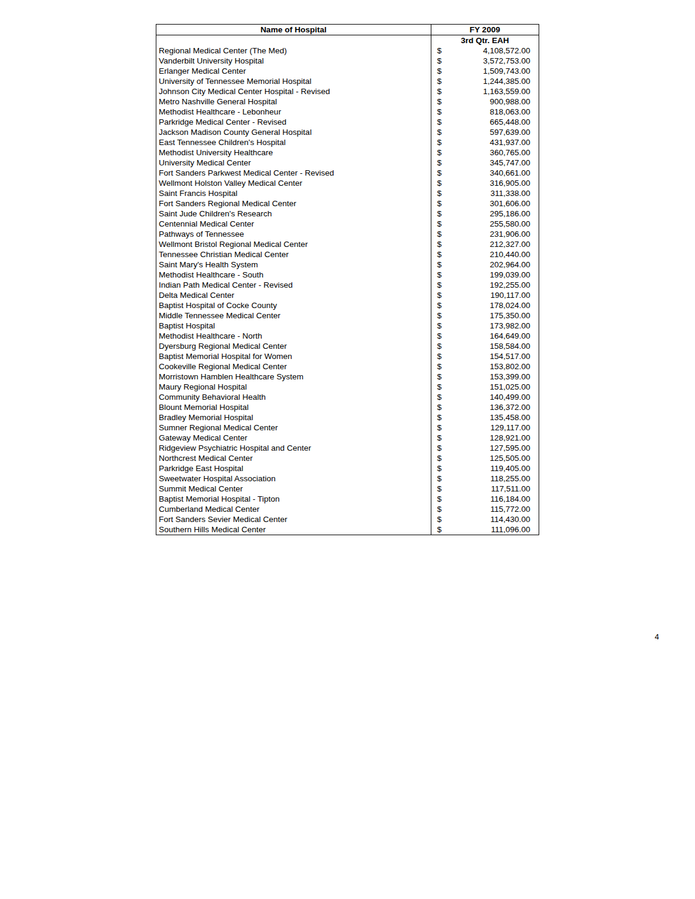| Name of Hospital | FY 2009 |
| --- | --- |
| | 3rd Qtr. EAH |
| Regional Medical Center (The Med) | $ | 4,108,572.00 |
| Vanderbilt University Hospital | $ | 3,572,753.00 |
| Erlanger Medical Center | $ | 1,509,743.00 |
| University of Tennessee Memorial Hospital | $ | 1,244,385.00 |
| Johnson City Medical Center Hospital - Revised | $ | 1,163,559.00 |
| Metro Nashville General Hospital | $ | 900,988.00 |
| Methodist Healthcare - Lebonheur | $ | 818,063.00 |
| Parkridge Medical Center - Revised | $ | 665,448.00 |
| Jackson Madison County General Hospital | $ | 597,639.00 |
| East Tennessee Children's Hospital | $ | 431,937.00 |
| Methodist University Healthcare | $ | 360,765.00 |
| University Medical Center | $ | 345,747.00 |
| Fort Sanders Parkwest Medical Center - Revised | $ | 340,661.00 |
| Wellmont Holston Valley Medical Center | $ | 316,905.00 |
| Saint Francis Hospital | $ | 311,338.00 |
| Fort Sanders Regional Medical Center | $ | 301,606.00 |
| Saint Jude Children's Research | $ | 295,186.00 |
| Centennial Medical Center | $ | 255,580.00 |
| Pathways of Tennessee | $ | 231,906.00 |
| Wellmont Bristol Regional Medical Center | $ | 212,327.00 |
| Tennessee Christian Medical Center | $ | 210,440.00 |
| Saint Mary's Health System | $ | 202,964.00 |
| Methodist Healthcare - South | $ | 199,039.00 |
| Indian Path Medical Center - Revised | $ | 192,255.00 |
| Delta Medical Center | $ | 190,117.00 |
| Baptist Hospital of Cocke County | $ | 178,024.00 |
| Middle Tennessee Medical Center | $ | 175,350.00 |
| Baptist Hospital | $ | 173,982.00 |
| Methodist Healthcare - North | $ | 164,649.00 |
| Dyersburg Regional Medical Center | $ | 158,584.00 |
| Baptist Memorial Hospital for Women | $ | 154,517.00 |
| Cookeville Regional Medical Center | $ | 153,802.00 |
| Morristown Hamblen Healthcare System | $ | 153,399.00 |
| Maury Regional Hospital | $ | 151,025.00 |
| Community Behavioral Health | $ | 140,499.00 |
| Blount Memorial Hospital | $ | 136,372.00 |
| Bradley Memorial Hospital | $ | 135,458.00 |
| Sumner Regional Medical Center | $ | 129,117.00 |
| Gateway Medical Center | $ | 128,921.00 |
| Ridgeview Psychiatric Hospital and Center | $ | 127,595.00 |
| Northcrest Medical Center | $ | 125,505.00 |
| Parkridge East Hospital | $ | 119,405.00 |
| Sweetwater Hospital Association | $ | 118,255.00 |
| Summit Medical Center | $ | 117,511.00 |
| Baptist Memorial Hospital - Tipton | $ | 116,184.00 |
| Cumberland Medical Center | $ | 115,772.00 |
| Fort Sanders Sevier Medical Center | $ | 114,430.00 |
| Southern Hills Medical Center | $ | 111,096.00 |
4